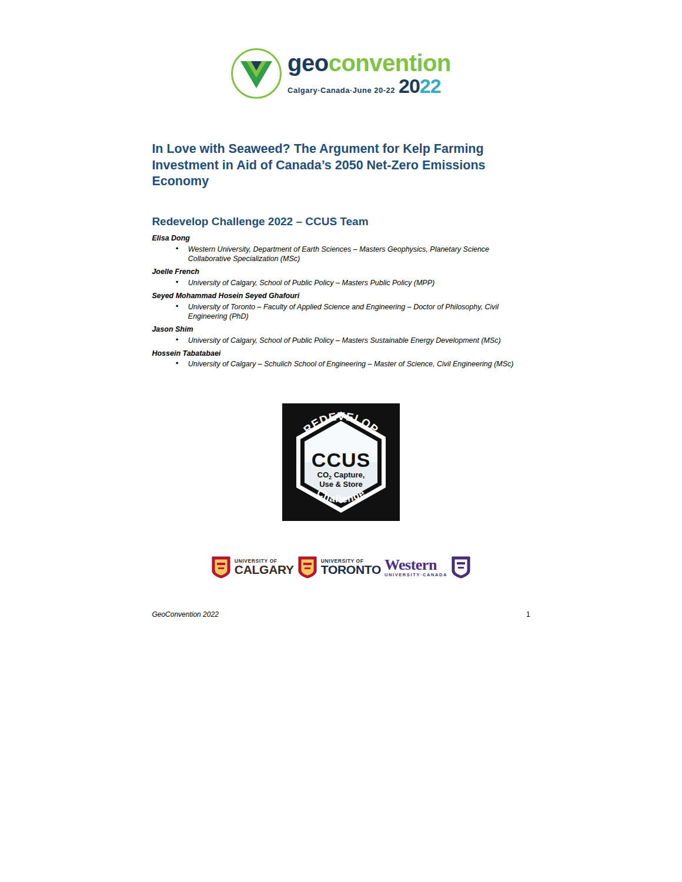geo convention
Calgary·Canada·June 20-22 2022
In Love with Seaweed? The Argument for Kelp Farming Investment in Aid of Canada’s 2050 Net-Zero Emissions Economy
Redevelop Challenge 2022 – CCUS Team
Elisa Dong
Western University, Department of Earth Sciences – Masters Geophysics, Planetary Science Collaborative Specialization (MSc)
Joelle French
University of Calgary, School of Public Policy – Masters Public Policy (MPP)
Seyed Mohammad Hosein Seyed Ghafouri
University of Toronto – Faculty of Applied Science and Engineering – Doctor of Philosophy, Civil Engineering (PhD)
Jason Shim
University of Calgary, School of Public Policy – Masters Sustainable Energy Development (MSc)
Hossein Tabatabaei
University of Calgary – Schulich School of Engineering – Master of Science, Civil Engineering (MSc)
REDEVELOP CCUS CO2 Capture, Use & Store Challenge
UNIVERSITY OF CALGARY
UNIVERSITY OF TORONTO
Western UNIVERSITY·CANADA
GeoConvention 2022 1